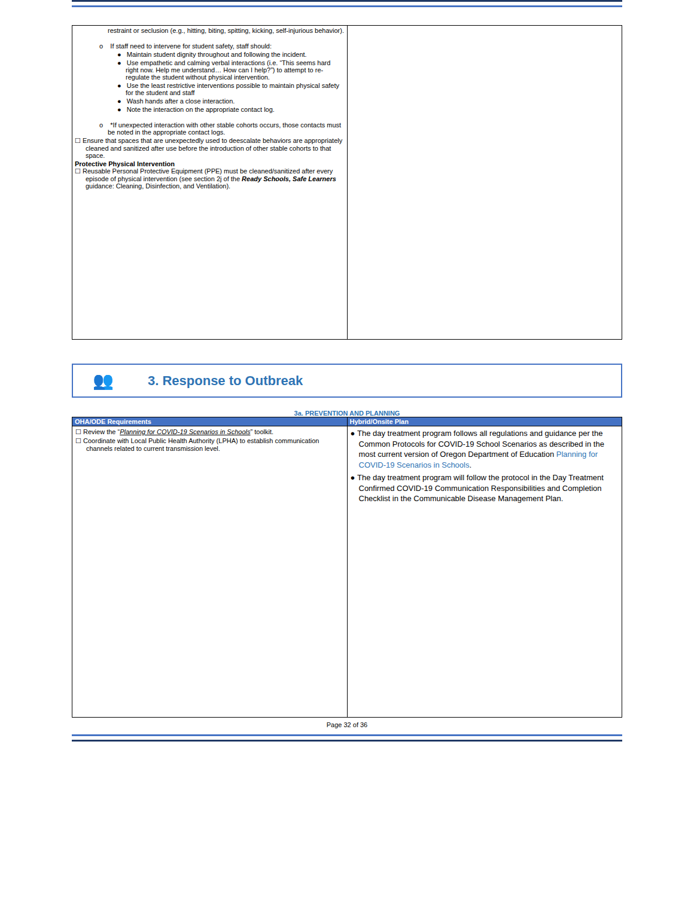| restraint or seclusion (e.g., hitting, biting, spitting, kicking, self-injurious behavior). o If staff need to intervene for student safety, staff should: ● Maintain student dignity throughout and following the incident. ● Use empathetic and calming verbal interactions (i.e. “This seems hard right now. Help me understand… How can I help?”) to attempt to re-regulate the student without physical intervention. ● Use the least restrictive interventions possible to maintain physical safety for the student and staff ● Wash hands after a close interaction. ● Note the interaction on the appropriate contact log. o *If unexpected interaction with other stable cohorts occurs, those contacts must be noted in the appropriate contact logs. ☐ Ensure that spaces that are unexpectedly used to deescalate behaviors are appropriately cleaned and sanitized after use before the introduction of other stable cohorts to that space. Protective Physical Intervention ☐ Reusable Personal Protective Equipment (PPE) must be cleaned/sanitized after every episode of physical intervention (see section 2j of the Ready Schools, Safe Learners guidance: Cleaning, Disinfection, and Ventilation). | |
👥
3. Response to Outbreak
3a. PREVENTION AND PLANNING
| OHA/ODE Requirements | Hybrid/Onsite Plan |
| --- | --- |
| ☐ Review the “ Planning for COVID-19 Scenarios in Schools ” toolkit. ☐ Coordinate with Local Public Health Authority (LPHA) to establish communication channels related to current transmission level. | ● The day treatment program follows all regulations and guidance per the Common Protocols for COVID-19 School Scenarios as described in the most current version of Oregon Department of Education Planning for COVID-19 Scenarios in Schools . ● The day treatment program will follow the protocol in the Day Treatment Confirmed COVID-19 Communication Responsibilities and Completion Checklist in the Communicable Disease Management Plan. |
Page 32 of 36